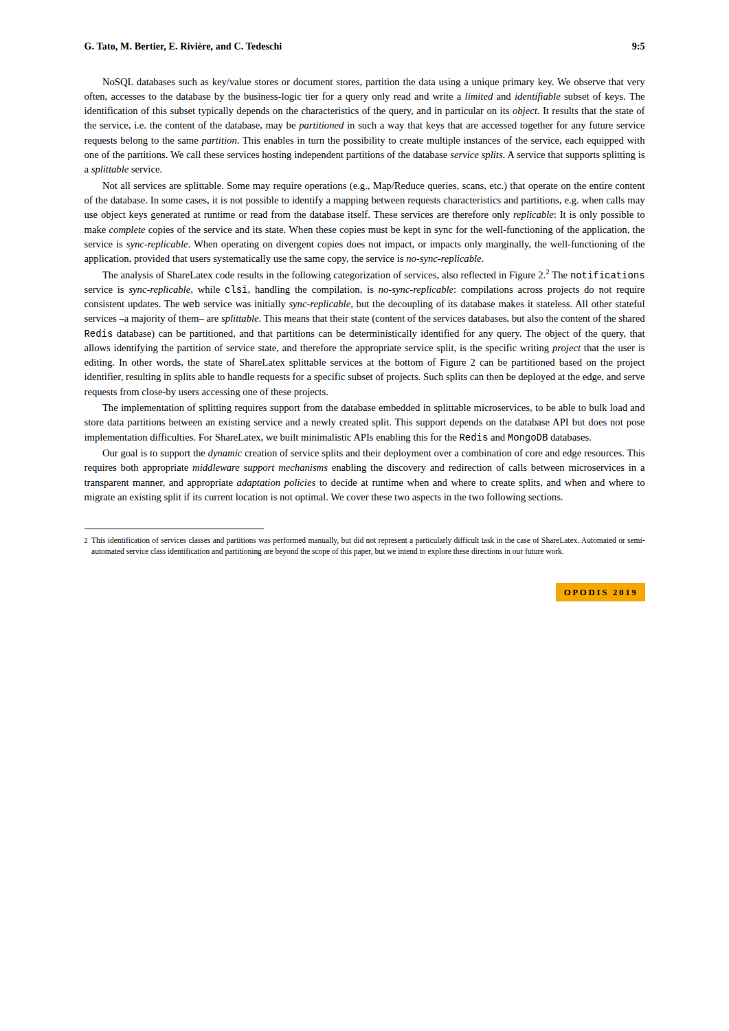G. Tato, M. Bertier, E. Rivière, and C. Tedeschi 9:5
NoSQL databases such as key/value stores or document stores, partition the data using a unique primary key. We observe that very often, accesses to the database by the business-logic tier for a query only read and write a limited and identifiable subset of keys. The identification of this subset typically depends on the characteristics of the query, and in particular on its object. It results that the state of the service, i.e. the content of the database, may be partitioned in such a way that keys that are accessed together for any future service requests belong to the same partition. This enables in turn the possibility to create multiple instances of the service, each equipped with one of the partitions. We call these services hosting independent partitions of the database service splits. A service that supports splitting is a splittable service.
Not all services are splittable. Some may require operations (e.g., Map/Reduce queries, scans, etc.) that operate on the entire content of the database. In some cases, it is not possible to identify a mapping between requests characteristics and partitions, e.g. when calls may use object keys generated at runtime or read from the database itself. These services are therefore only replicable: It is only possible to make complete copies of the service and its state. When these copies must be kept in sync for the well-functioning of the application, the service is sync-replicable. When operating on divergent copies does not impact, or impacts only marginally, the well-functioning of the application, provided that users systematically use the same copy, the service is no-sync-replicable.
The analysis of ShareLatex code results in the following categorization of services, also reflected in Figure 2.2 The notifications service is sync-replicable, while clsi, handling the compilation, is no-sync-replicable: compilations across projects do not require consistent updates. The web service was initially sync-replicable, but the decoupling of its database makes it stateless. All other stateful services –a majority of them– are splittable. This means that their state (content of the services databases, but also the content of the shared Redis database) can be partitioned, and that partitions can be deterministically identified for any query. The object of the query, that allows identifying the partition of service state, and therefore the appropriate service split, is the specific writing project that the user is editing. In other words, the state of ShareLatex splittable services at the bottom of Figure 2 can be partitioned based on the project identifier, resulting in splits able to handle requests for a specific subset of projects. Such splits can then be deployed at the edge, and serve requests from close-by users accessing one of these projects.
The implementation of splitting requires support from the database embedded in splittable microservices, to be able to bulk load and store data partitions between an existing service and a newly created split. This support depends on the database API but does not pose implementation difficulties. For ShareLatex, we built minimalistic APIs enabling this for the Redis and MongoDB databases.
Our goal is to support the dynamic creation of service splits and their deployment over a combination of core and edge resources. This requires both appropriate middleware support mechanisms enabling the discovery and redirection of calls between microservices in a transparent manner, and appropriate adaptation policies to decide at runtime when and where to create splits, and when and where to migrate an existing split if its current location is not optimal. We cover these two aspects in the two following sections.
2 This identification of services classes and partitions was performed manually, but did not represent a particularly difficult task in the case of ShareLatex. Automated or semi-automated service class identification and partitioning are beyond the scope of this paper, but we intend to explore these directions in our future work.
OPODIS 2019